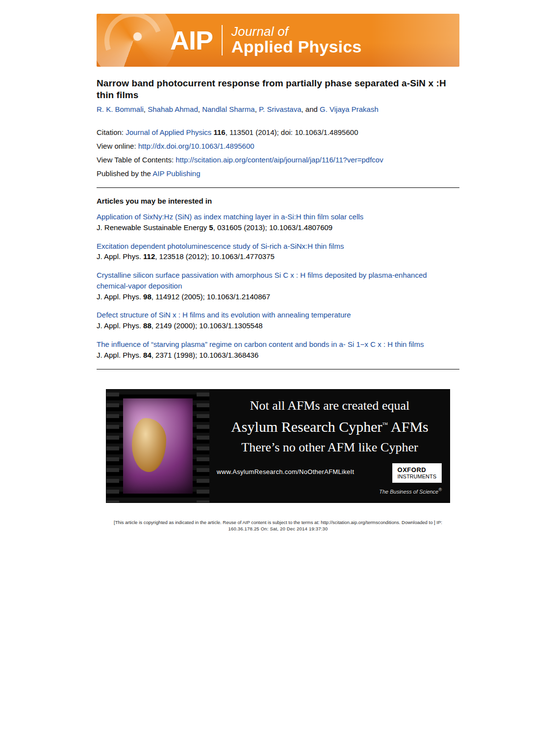AIP Journal of Applied Physics
Narrow band photocurrent response from partially phase separated a-SiN x :H thin films
R. K. Bommali, Shahab Ahmad, Nandlal Sharma, P. Srivastava, and G. Vijaya Prakash
Citation: Journal of Applied Physics 116, 113501 (2014); doi: 10.1063/1.4895600
View online: http://dx.doi.org/10.1063/1.4895600
View Table of Contents: http://scitation.aip.org/content/aip/journal/jap/116/11?ver=pdfcov
Published by the AIP Publishing
Articles you may be interested in
Application of SixNy:Hz (SiN) as index matching layer in a-Si:H thin film solar cells J. Renewable Sustainable Energy 5, 031605 (2013); 10.1063/1.4807609
Excitation dependent photoluminescence study of Si-rich a-SiNx:H thin films J. Appl. Phys. 112, 123518 (2012); 10.1063/1.4770375
Crystalline silicon surface passivation with amorphous Si C x : H films deposited by plasma-enhanced chemical-vapor deposition J. Appl. Phys. 98, 114912 (2005); 10.1063/1.2140867
Defect structure of SiN x : H films and its evolution with annealing temperature J. Appl. Phys. 88, 2149 (2000); 10.1063/1.1305548
The influence of “starving plasma” regime on carbon content and bonds in a- Si 1−x C x : H thin films J. Appl. Phys. 84, 2371 (1998); 10.1063/1.368436
Not all AFMs are created equal
Asylum Research Cypher™ AFMs
There’s no other AFM like Cypher
www.AsylumResearch.com/NoOtherAFMLikeIt
OXFORD
INSTRUMENTS
The Business of Science®
[This article is copyrighted as indicated in the article. Reuse of AIP content is subject to the terms at: http://scitation.aip.org/termsconditions. Downloaded to ] IP:
160.36.178.25 On: Sat, 20 Dec 2014 19:37:30